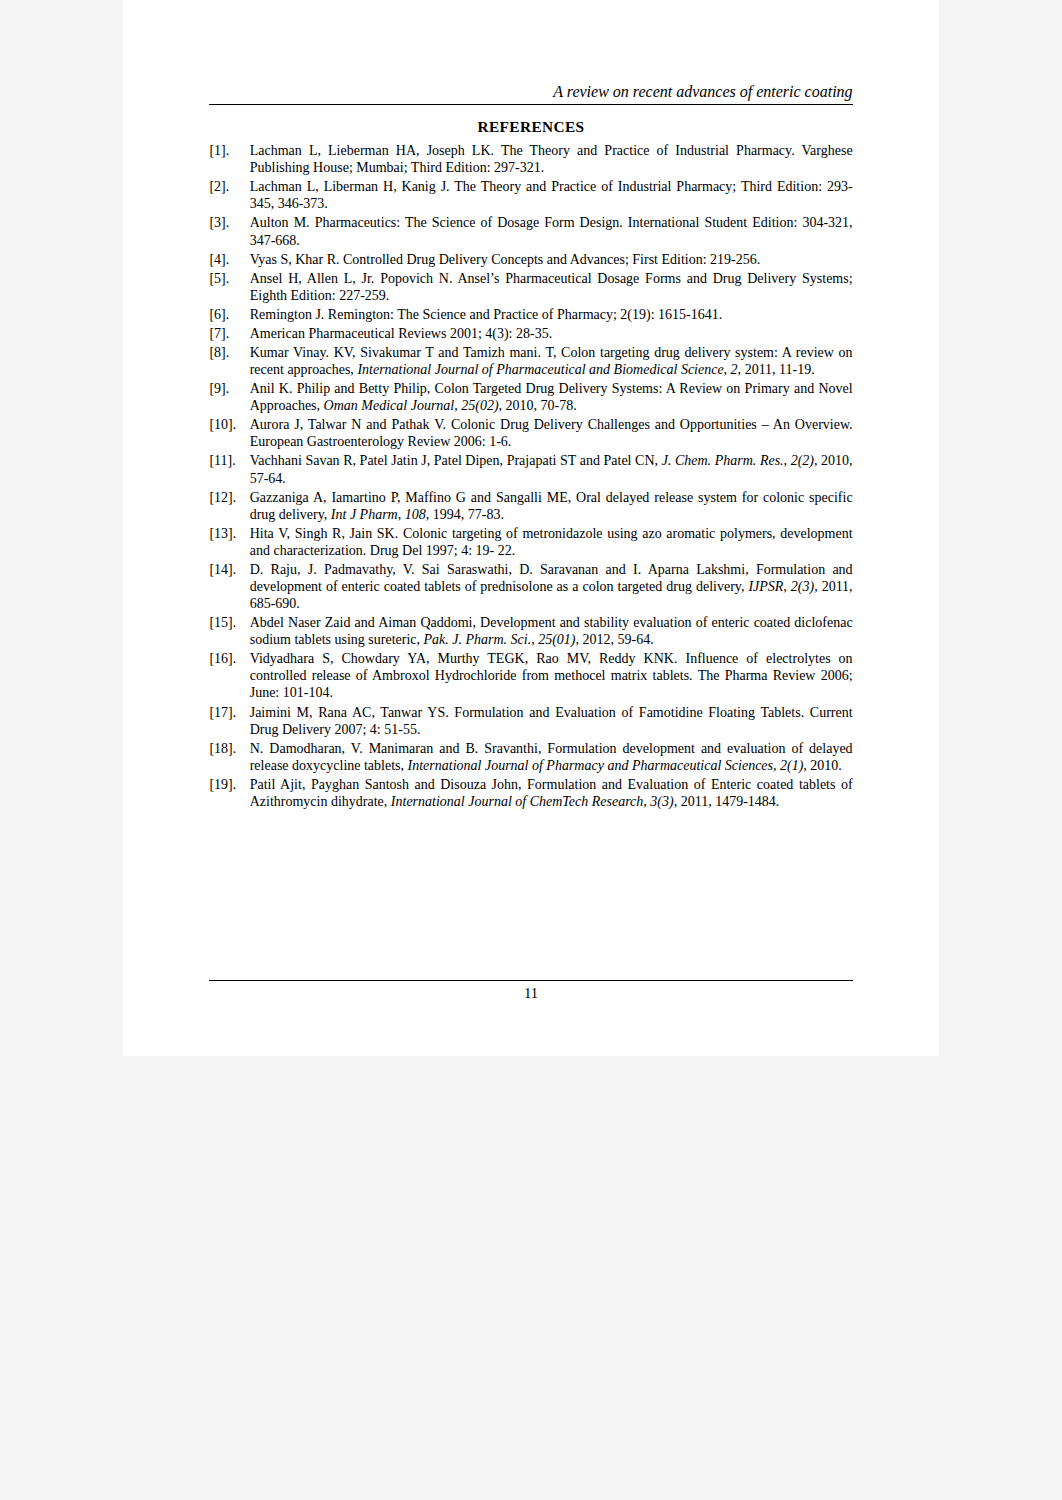A review on recent advances of enteric coating
REFERENCES
[1]. Lachman L, Lieberman HA, Joseph LK. The Theory and Practice of Industrial Pharmacy. Varghese Publishing House; Mumbai; Third Edition: 297-321.
[2]. Lachman L, Liberman H, Kanig J. The Theory and Practice of Industrial Pharmacy; Third Edition: 293-345, 346-373.
[3]. Aulton M. Pharmaceutics: The Science of Dosage Form Design. International Student Edition: 304-321, 347-668.
[4]. Vyas S, Khar R. Controlled Drug Delivery Concepts and Advances; First Edition: 219-256.
[5]. Ansel H, Allen L, Jr. Popovich N. Ansel’s Pharmaceutical Dosage Forms and Drug Delivery Systems; Eighth Edition: 227-259.
[6]. Remington J. Remington: The Science and Practice of Pharmacy; 2(19): 1615-1641.
[7]. American Pharmaceutical Reviews 2001; 4(3): 28-35.
[8]. Kumar Vinay. KV, Sivakumar T and Tamizh mani. T, Colon targeting drug delivery system: A review on recent approaches, International Journal of Pharmaceutical and Biomedical Science, 2, 2011, 11-19.
[9]. Anil K. Philip and Betty Philip, Colon Targeted Drug Delivery Systems: A Review on Primary and Novel Approaches, Oman Medical Journal, 25(02), 2010, 70-78.
[10]. Aurora J, Talwar N and Pathak V. Colonic Drug Delivery Challenges and Opportunities – An Overview. European Gastroenterology Review 2006: 1-6.
[11]. Vachhani Savan R, Patel Jatin J, Patel Dipen, Prajapati ST and Patel CN, J. Chem. Pharm. Res., 2(2), 2010, 57-64.
[12]. Gazzaniga A, Iamartino P, Maffino G and Sangalli ME, Oral delayed release system for colonic specific drug delivery, Int J Pharm, 108, 1994, 77-83.
[13]. Hita V, Singh R, Jain SK. Colonic targeting of metronidazole using azo aromatic polymers, development and characterization. Drug Del 1997; 4: 19- 22.
[14]. D. Raju, J. Padmavathy, V. Sai Saraswathi, D. Saravanan and I. Aparna Lakshmi, Formulation and development of enteric coated tablets of prednisolone as a colon targeted drug delivery, IJPSR, 2(3), 2011, 685-690.
[15]. Abdel Naser Zaid and Aiman Qaddomi, Development and stability evaluation of enteric coated diclofenac sodium tablets using sureteric, Pak. J. Pharm. Sci., 25(01), 2012, 59-64.
[16]. Vidyadhara S, Chowdary YA, Murthy TEGK, Rao MV, Reddy KNK. Influence of electrolytes on controlled release of Ambroxol Hydrochloride from methocel matrix tablets. The Pharma Review 2006; June: 101-104.
[17]. Jaimini M, Rana AC, Tanwar YS. Formulation and Evaluation of Famotidine Floating Tablets. Current Drug Delivery 2007; 4: 51-55.
[18]. N. Damodharan, V. Manimaran and B. Sravanthi, Formulation development and evaluation of delayed release doxycycline tablets, International Journal of Pharmacy and Pharmaceutical Sciences, 2(1), 2010.
[19]. Patil Ajit, Payghan Santosh and Disouza John, Formulation and Evaluation of Enteric coated tablets of Azithromycin dihydrate, International Journal of ChemTech Research, 3(3), 2011, 1479-1484.
11